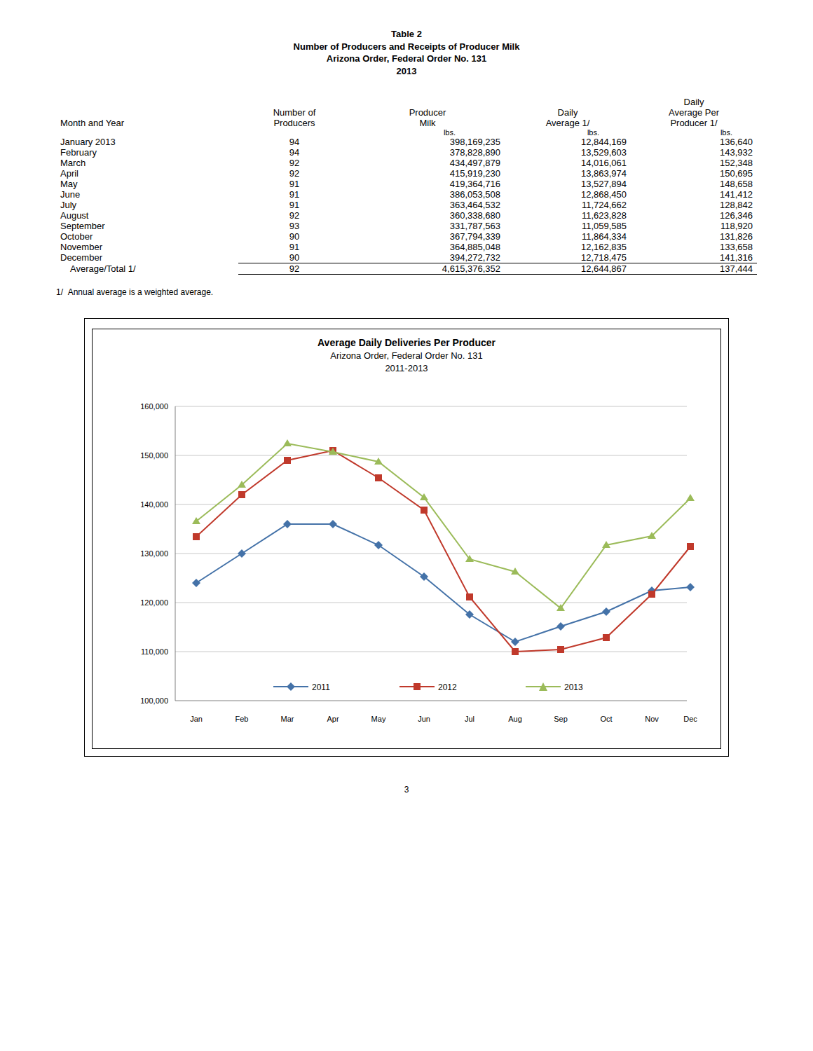Table 2
Number of Producers and Receipts of Producer Milk
Arizona Order, Federal Order No. 131
2013
| | | | | Daily |
| --- | --- | --- | --- | --- |
| | Number of | Producer | Daily | Average Per |
| Month and Year | Producers | Milk | Average 1/ | Producer 1/ |
| | | lbs. | lbs. | lbs. |
| January 2013 | 94 | 398,169,235 | 12,844,169 | 136,640 |
| February | 94 | 378,828,890 | 13,529,603 | 143,932 |
| March | 92 | 434,497,879 | 14,016,061 | 152,348 |
| April | 92 | 415,919,230 | 13,863,974 | 150,695 |
| May | 91 | 419,364,716 | 13,527,894 | 148,658 |
| June | 91 | 386,053,508 | 12,868,450 | 141,412 |
| July | 91 | 363,464,532 | 11,724,662 | 128,842 |
| August | 92 | 360,338,680 | 11,623,828 | 126,346 |
| September | 93 | 331,787,563 | 11,059,585 | 118,920 |
| October | 90 | 367,794,339 | 11,864,334 | 131,826 |
| November | 91 | 364,885,048 | 12,162,835 | 133,658 |
| December | 90 | 394,272,732 | 12,718,475 | 141,316 |
| Average/Total 1/ | 92 | 4,615,376,352 | 12,644,867 | 137,444 |
1/ Annual average is a weighted average.
Average Daily Deliveries Per Producer
Arizona Order, Federal Order No. 131
2011-2013
160,000 150,000 140,000 130,000 120,000 110,000 100,000 Jan Feb Mar Apr May Jun Jul Aug Sep Oct Nov Dec 2011 2012 2013
3